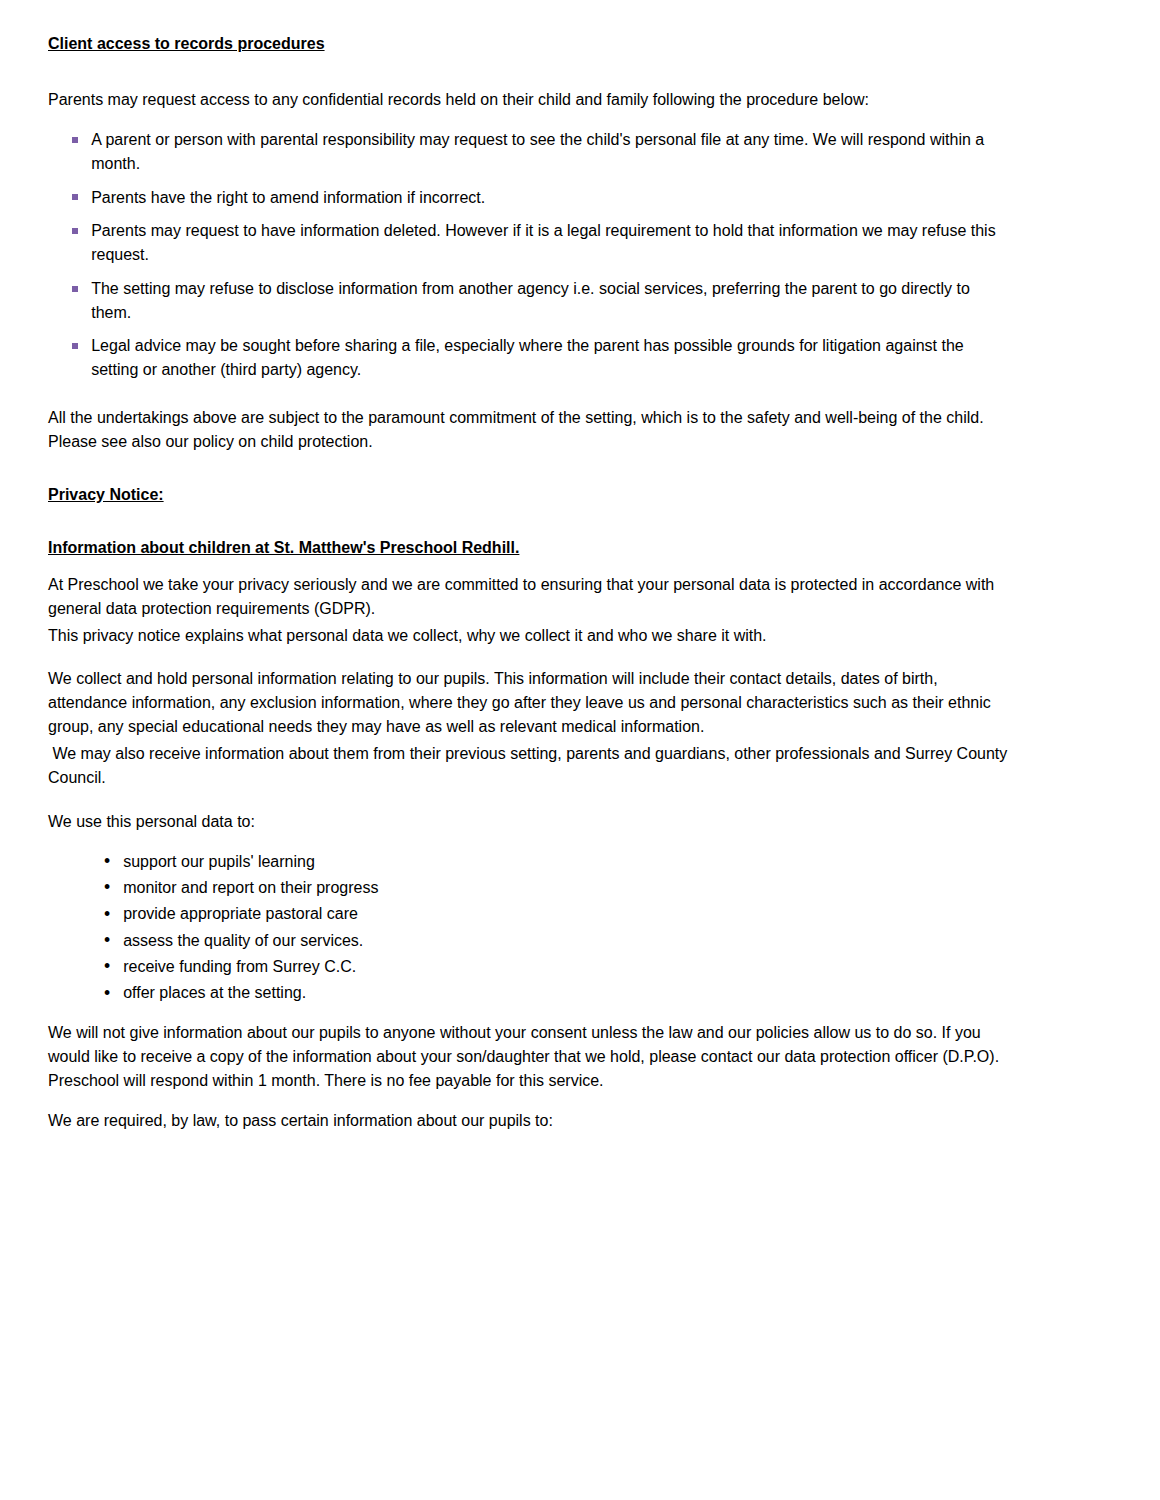Client access to records procedures
Parents may request access to any confidential records held on their child and family following the procedure below:
A parent or person with parental responsibility may request to see the child's personal file at any time. We will respond within a month.
Parents have the right to amend information if incorrect.
Parents may request to have information deleted. However if it is a legal requirement to hold that information we may refuse this request.
The setting may refuse to disclose information from another agency i.e. social services, preferring the parent to go directly to them.
Legal advice may be sought before sharing a file, especially where the parent has possible grounds for litigation against the setting or another (third party) agency.
All the undertakings above are subject to the paramount commitment of the setting, which is to the safety and well-being of the child. Please see also our policy on child protection.
Privacy Notice:
Information about children at St. Matthew's Preschool Redhill.
At Preschool we take your privacy seriously and we are committed to ensuring that your personal data is protected in accordance with general data protection requirements (GDPR).
This privacy notice explains what personal data we collect, why we collect it and who we share it with.
We collect and hold personal information relating to our pupils. This information will include their contact details, dates of birth, attendance information, any exclusion information, where they go after they leave us and personal characteristics such as their ethnic group, any special educational needs they may have as well as relevant medical information.
We may also receive information about them from their previous setting, parents and guardians, other professionals and Surrey County Council.
We use this personal data to:
support our pupils' learning
monitor and report on their progress
provide appropriate pastoral care
assess the quality of our services.
receive funding from Surrey C.C.
offer places at the setting.
We will not give information about our pupils to anyone without your consent unless the law and our policies allow us to do so. If you would like to receive a copy of the information about your son/daughter that we hold, please contact our data protection officer (D.P.O). Preschool will respond within 1 month. There is no fee payable for this service.
We are required, by law, to pass certain information about our pupils to: